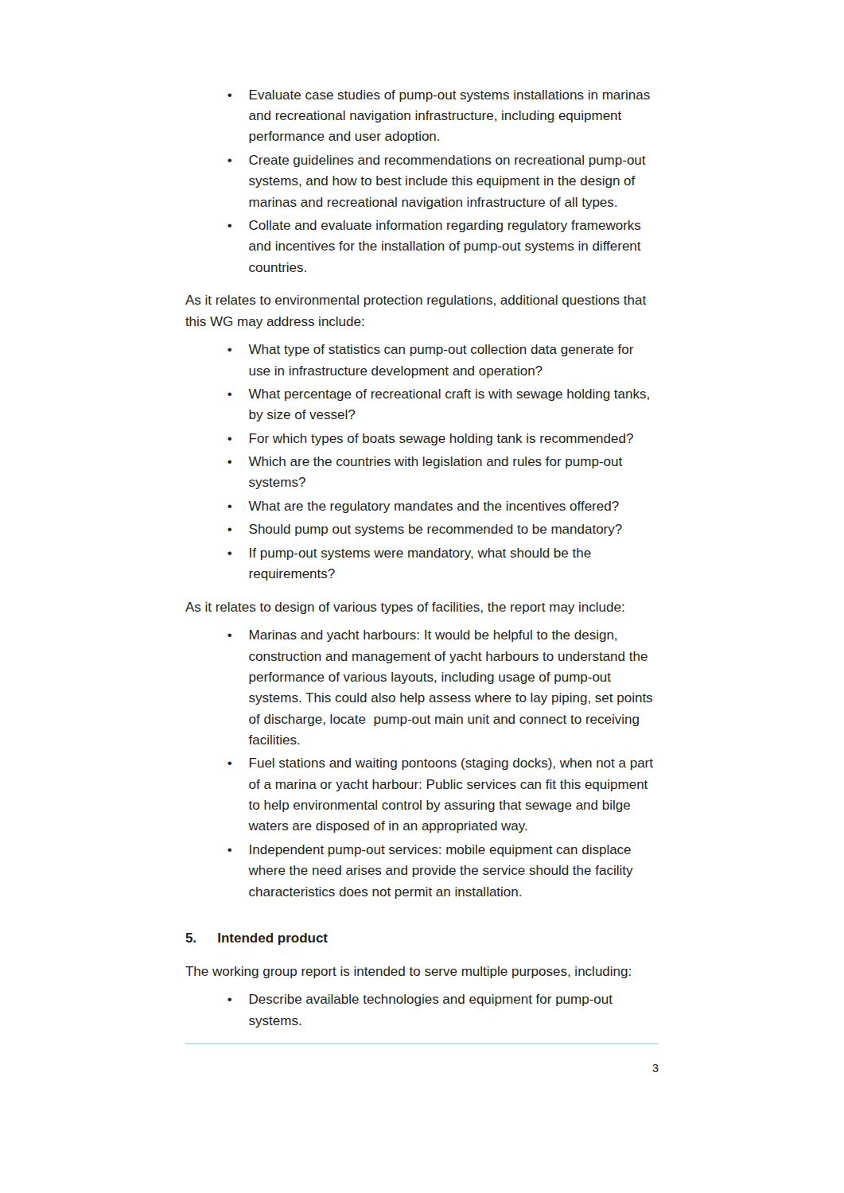Evaluate case studies of pump-out systems installations in marinas and recreational navigation infrastructure, including equipment performance and user adoption.
Create guidelines and recommendations on recreational pump-out systems, and how to best include this equipment in the design of marinas and recreational navigation infrastructure of all types.
Collate and evaluate information regarding regulatory frameworks and incentives for the installation of pump-out systems in different countries.
As it relates to environmental protection regulations, additional questions that this WG may address include:
What type of statistics can pump-out collection data generate for use in infrastructure development and operation?
What percentage of recreational craft is with sewage holding tanks, by size of vessel?
For which types of boats sewage holding tank is recommended?
Which are the countries with legislation and rules for pump-out systems?
What are the regulatory mandates and the incentives offered?
Should pump out systems be recommended to be mandatory?
If pump-out systems were mandatory, what should be the requirements?
As it relates to design of various types of facilities, the report may include:
Marinas and yacht harbours: It would be helpful to the design, construction and management of yacht harbours to understand the performance of various layouts, including usage of pump-out systems. This could also help assess where to lay piping, set points of discharge, locate pump-out main unit and connect to receiving facilities.
Fuel stations and waiting pontoons (staging docks), when not a part of a marina or yacht harbour: Public services can fit this equipment to help environmental control by assuring that sewage and bilge waters are disposed of in an appropriated way.
Independent pump-out services: mobile equipment can displace where the need arises and provide the service should the facility characteristics does not permit an installation.
5. Intended product
The working group report is intended to serve multiple purposes, including:
Describe available technologies and equipment for pump-out systems.
3